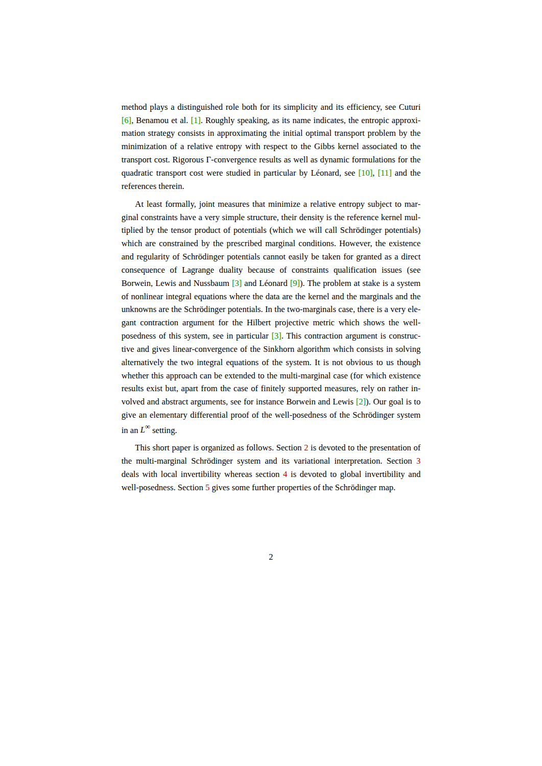method plays a distinguished role both for its simplicity and its efficiency, see Cuturi [6], Benamou et al. [1]. Roughly speaking, as its name indicates, the entropic approximation strategy consists in approximating the initial optimal transport problem by the minimization of a relative entropy with respect to the Gibbs kernel associated to the transport cost. Rigorous Γ-convergence results as well as dynamic formulations for the quadratic transport cost were studied in particular by Léonard, see [10], [11] and the references therein.
At least formally, joint measures that minimize a relative entropy subject to marginal constraints have a very simple structure, their density is the reference kernel multiplied by the tensor product of potentials (which we will call Schrödinger potentials) which are constrained by the prescribed marginal conditions. However, the existence and regularity of Schrödinger potentials cannot easily be taken for granted as a direct consequence of Lagrange duality because of constraints qualification issues (see Borwein, Lewis and Nussbaum [3] and Léonard [9]). The problem at stake is a system of nonlinear integral equations where the data are the kernel and the marginals and the unknowns are the Schrödinger potentials. In the two-marginals case, there is a very elegant contraction argument for the Hilbert projective metric which shows the well-posedness of this system, see in particular [3]. This contraction argument is constructive and gives linear-convergence of the Sinkhorn algorithm which consists in solving alternatively the two integral equations of the system. It is not obvious to us though whether this approach can be extended to the multi-marginal case (for which existence results exist but, apart from the case of finitely supported measures, rely on rather involved and abstract arguments, see for instance Borwein and Lewis [2]). Our goal is to give an elementary differential proof of the well-posedness of the Schrödinger system in an L∞ setting.
This short paper is organized as follows. Section 2 is devoted to the presentation of the multi-marginal Schrödinger system and its variational interpretation. Section 3 deals with local invertibility whereas section 4 is devoted to global invertibility and well-posedness. Section 5 gives some further properties of the Schrödinger map.
2